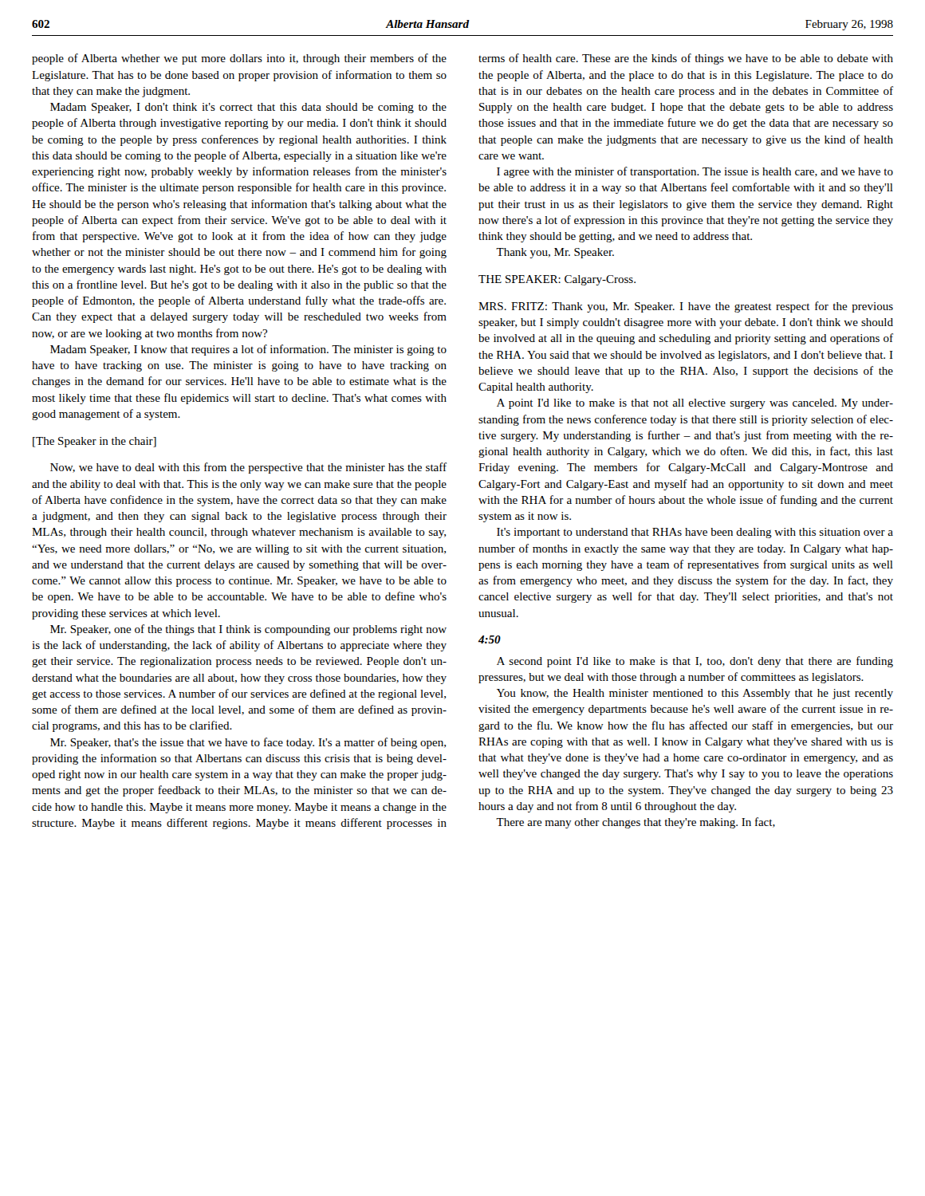602 Alberta Hansard February 26, 1998
people of Alberta whether we put more dollars into it, through their members of the Legislature. That has to be done based on proper provision of information to them so that they can make the judgment.
Madam Speaker, I don't think it's correct that this data should be coming to the people of Alberta through investigative reporting by our media. I don't think it should be coming to the people by press conferences by regional health authorities. I think this data should be coming to the people of Alberta, especially in a situation like we're experiencing right now, probably weekly by information releases from the minister's office. The minister is the ultimate person responsible for health care in this province. He should be the person who's releasing that information that's talking about what the people of Alberta can expect from their service. We've got to be able to deal with it from that perspective. We've got to look at it from the idea of how can they judge whether or not the minister should be out there now – and I commend him for going to the emergency wards last night. He's got to be out there. He's got to be dealing with this on a frontline level. But he's got to be dealing with it also in the public so that the people of Edmonton, the people of Alberta understand fully what the trade-offs are. Can they expect that a delayed surgery today will be rescheduled two weeks from now, or are we looking at two months from now?
Madam Speaker, I know that requires a lot of information. The minister is going to have to have tracking on use. The minister is going to have to have tracking on changes in the demand for our services. He'll have to be able to estimate what is the most likely time that these flu epidemics will start to decline. That's what comes with good management of a system.
[The Speaker in the chair]
Now, we have to deal with this from the perspective that the minister has the staff and the ability to deal with that. This is the only way we can make sure that the people of Alberta have confidence in the system, have the correct data so that they can make a judgment, and then they can signal back to the legislative process through their MLAs, through their health council, through whatever mechanism is available to say, “Yes, we need more dollars,” or “No, we are willing to sit with the current situation, and we understand that the current delays are caused by something that will be overcome.” We cannot allow this process to continue. Mr. Speaker, we have to be able to be open. We have to be able to be accountable. We have to be able to define who's providing these services at which level.
Mr. Speaker, one of the things that I think is compounding our problems right now is the lack of understanding, the lack of ability of Albertans to appreciate where they get their service. The regionalization process needs to be reviewed. People don't understand what the boundaries are all about, how they cross those boundaries, how they get access to those services. A number of our services are defined at the regional level, some of them are defined at the local level, and some of them are defined as provincial programs, and this has to be clarified.
Mr. Speaker, that's the issue that we have to face today. It's a matter of being open, providing the information so that Albertans can discuss this crisis that is being developed right now in our health care system in a way that they can make the proper judgments and get the proper feedback to their MLAs, to the minister so that we can decide how to handle this. Maybe it means more money. Maybe it means a change in the structure. Maybe it means different regions. Maybe it means different processes in terms of health care. These are the kinds of things we have to be able to debate with the people of Alberta, and the place to do that is in this Legislature. The place to do that is in our debates on the health care process and in the debates in Committee of Supply on the health care budget. I hope that the debate gets to be able to address those issues and that in the immediate future we do get the data that are necessary so that people can make the judgments that are necessary to give us the kind of health care we want.
I agree with the minister of transportation. The issue is health care, and we have to be able to address it in a way so that Albertans feel comfortable with it and so they'll put their trust in us as their legislators to give them the service they demand. Right now there's a lot of expression in this province that they're not getting the service they think they should be getting, and we need to address that.
Thank you, Mr. Speaker.
THE SPEAKER: Calgary-Cross.
MRS. FRITZ: Thank you, Mr. Speaker. I have the greatest respect for the previous speaker, but I simply couldn't disagree more with your debate. I don't think we should be involved at all in the queuing and scheduling and priority setting and operations of the RHA. You said that we should be involved as legislators, and I don't believe that. I believe we should leave that up to the RHA. Also, I support the decisions of the Capital health authority.
A point I'd like to make is that not all elective surgery was canceled. My understanding from the news conference today is that there still is priority selection of elective surgery. My understanding is further – and that's just from meeting with the regional health authority in Calgary, which we do often. We did this, in fact, this last Friday evening. The members for Calgary-McCall and Calgary-Montrose and Calgary-Fort and Calgary-East and myself had an opportunity to sit down and meet with the RHA for a number of hours about the whole issue of funding and the current system as it now is.
It's important to understand that RHAs have been dealing with this situation over a number of months in exactly the same way that they are today. In Calgary what happens is each morning they have a team of representatives from surgical units as well as from emergency who meet, and they discuss the system for the day. In fact, they cancel elective surgery as well for that day. They'll select priorities, and that's not unusual.
4:50
A second point I'd like to make is that I, too, don't deny that there are funding pressures, but we deal with those through a number of committees as legislators.
You know, the Health minister mentioned to this Assembly that he just recently visited the emergency departments because he's well aware of the current issue in regard to the flu. We know how the flu has affected our staff in emergencies, but our RHAs are coping with that as well. I know in Calgary what they've shared with us is that what they've done is they've had a home care co-ordinator in emergency, and as well they've changed the day surgery. That's why I say to you to leave the operations up to the RHA and up to the system. They've changed the day surgery to being 23 hours a day and not from 8 until 6 throughout the day.
There are many other changes that they're making. In fact,